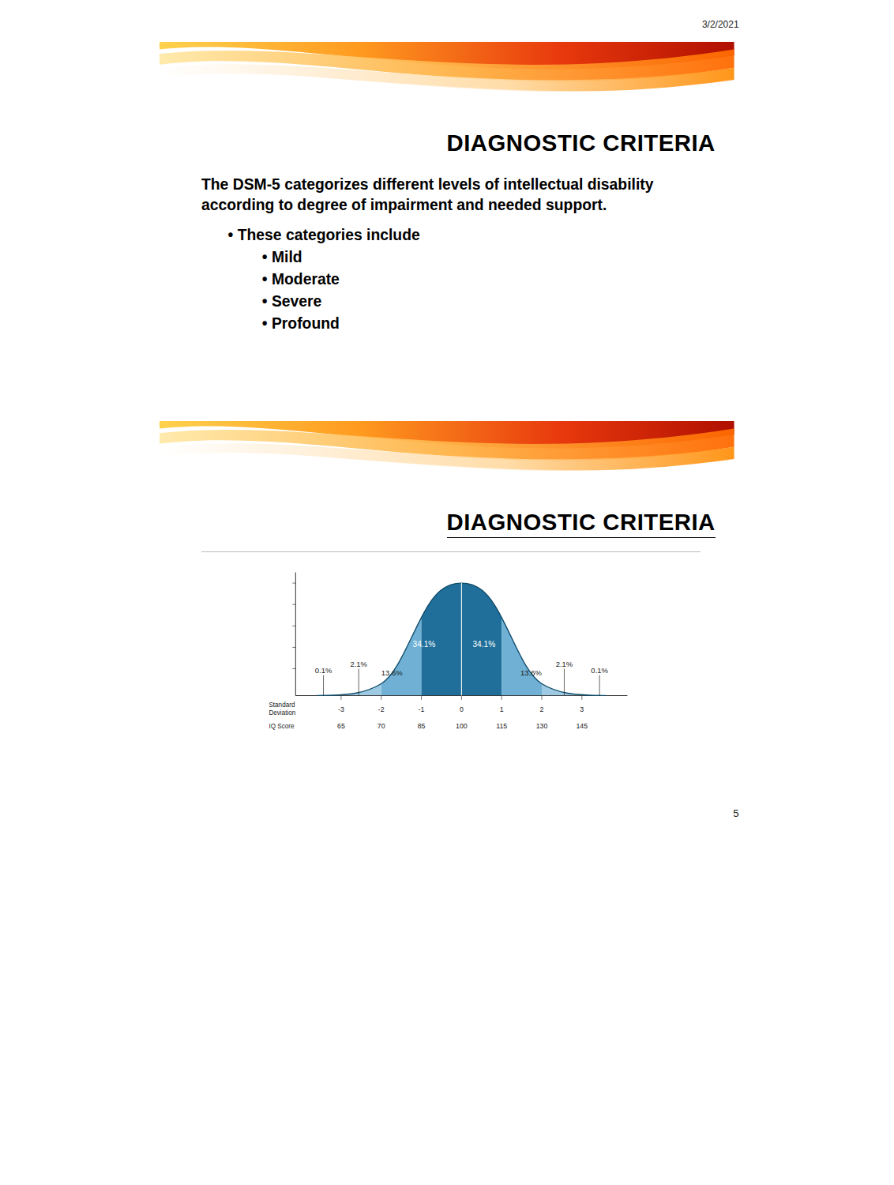3/2/2021
DIAGNOSTIC CRITERIA
The DSM-5 categorizes different levels of intellectual disability according to degree of impairment and needed support.
These categories include
Mild
Moderate
Severe
Profound
DIAGNOSTIC CRITERIA
34.1% 34.1% 13.6% 13.6% 2.1% 2.1% 0.1% 0.1% Standard Deviation IQ Score -3 -2 -1 0 1 2 3 65 70 85 100 115 130 145
5